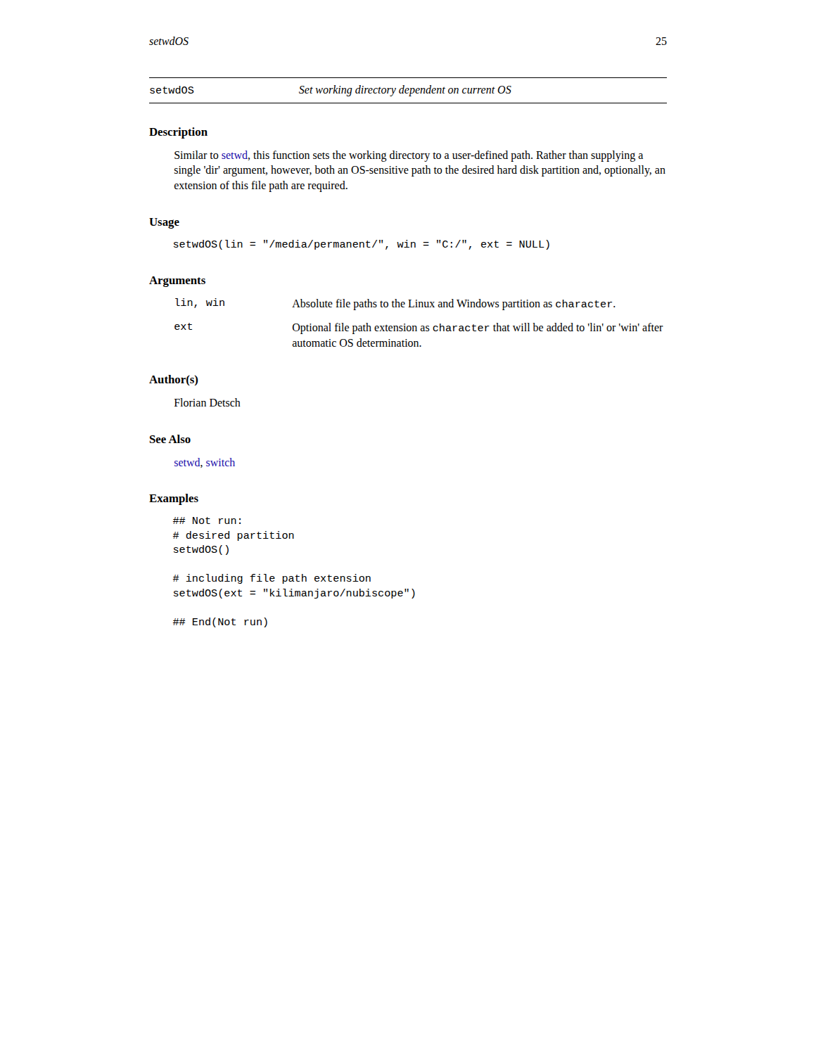setwdOS 25
setwdOS Set working directory dependent on current OS
Description
Similar to setwd, this function sets the working directory to a user-defined path. Rather than supplying a single 'dir' argument, however, both an OS-sensitive path to the desired hard disk partition and, optionally, an extension of this file path are required.
Usage
setwdOS(lin = "/media/permanent/", win = "C:/", ext = NULL)
Arguments
lin, win
Absolute file paths to the Linux and Windows partition as character.
ext
Optional file path extension as character that will be added to 'lin' or 'win' after automatic OS determination.
Author(s)
Florian Detsch
See Also
setwd, switch
Examples
## Not run: 
# desired partition
setwdOS()

# including file path extension
setwdOS(ext = "kilimanjaro/nubiscope")

## End(Not run)